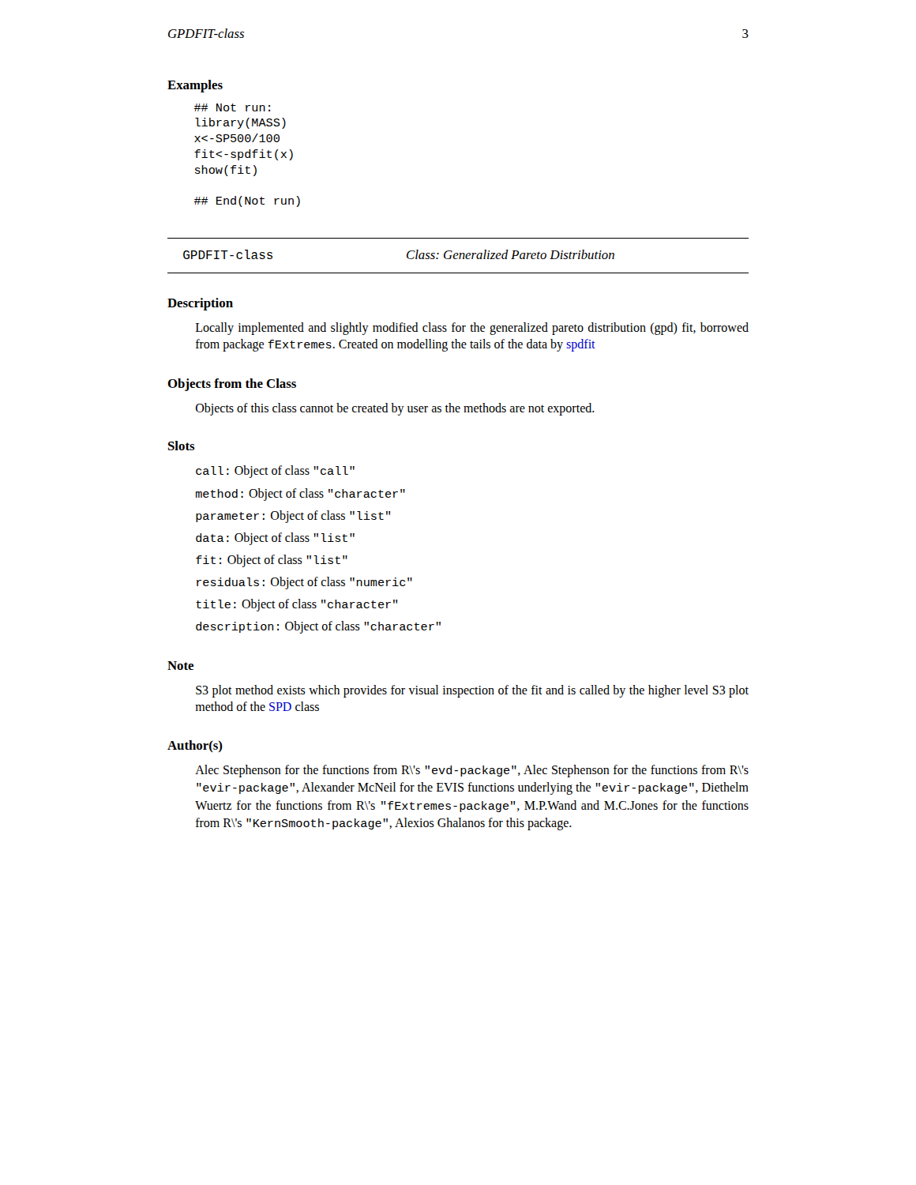GPDFIT-class 3
Examples
## Not run:
library(MASS)
x<-SP500/100
fit<-spdfit(x)
show(fit)

## End(Not run)
GPDFIT-class Class: Generalized Pareto Distribution
Description
Locally implemented and slightly modified class for the generalized pareto distribution (gpd) fit, borrowed from package fExtremes. Created on modelling the tails of the data by spdfit
Objects from the Class
Objects of this class cannot be created by user as the methods are not exported.
Slots
call
Object of class "call"
method
Object of class "character"
parameter
Object of class "list"
data
Object of class "list"
fit
Object of class "list"
residuals
Object of class "numeric"
title
Object of class "character"
description
Object of class "character"
Note
S3 plot method exists which provides for visual inspection of the fit and is called by the higher level S3 plot method of the SPD class
Author(s)
Alec Stephenson for the functions from R\'s "evd-package", Alec Stephenson for the functions from R\'s "evir-package", Alexander McNeil for the EVIS functions underlying the "evir-package", Diethelm Wuertz for the functions from R\'s "fExtremes-package", M.P.Wand and M.C.Jones for the functions from R\'s "KernSmooth-package", Alexios Ghalanos for this package.